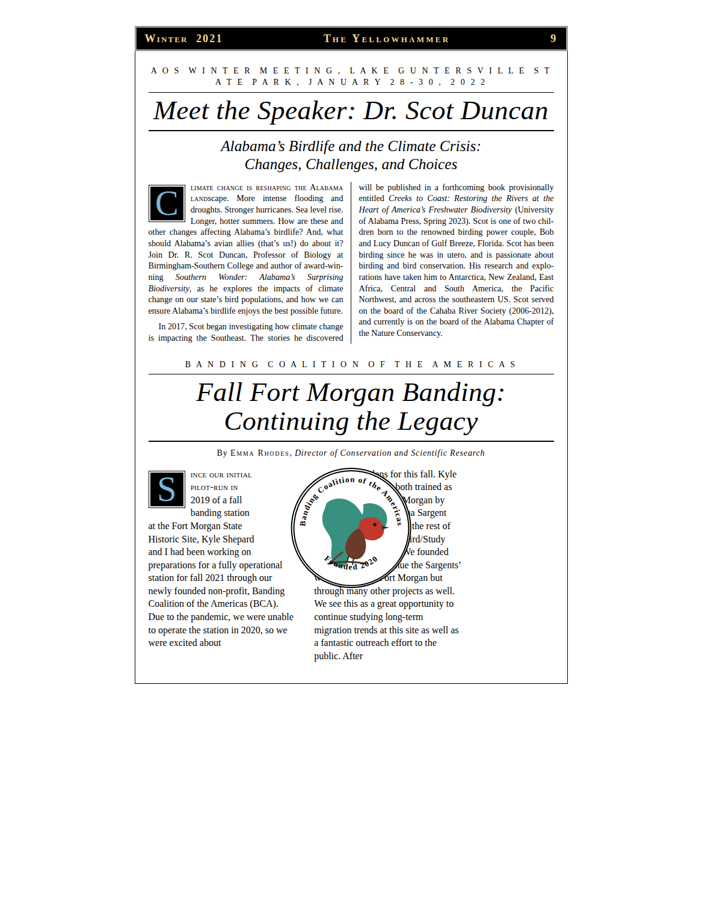Winter 2021
The Yellowhammer
9
A O S W I N T E R M E E T I N G , L A K E G U N T E R S V I L L E S T A T E P A R K , J A N U A R Y 2 8 - 3 0 , 2 0 2 2
Meet the Speaker: Dr. Scot Duncan
Alabama’s Birdlife and the Climate Crisis:
Changes, Challenges, and Choices
Climate change is reshaping the Alabama landscape. More intense flooding and droughts. Stronger hurricanes. Sea level rise. Longer, hotter summers. How are these and other changes affecting Alabama’s birdlife? And, what should Alabama’s avian allies (that’s us!) do about it? Join Dr. R. Scot Duncan, Professor of Biology at Birmingham-Southern College and author of award-winning Southern Wonder: Alabama’s Surprising Biodiversity, as he explores the impacts of climate change on our state’s bird populations, and how we can ensure Alabama’s birdlife enjoys the best possible future.
In 2017, Scot began investigating how climate change is impacting the Southeast. The stories he discovered will be published in a forthcoming book provisionally entitled Creeks to Coast: Restoring the Rivers at the Heart of America’s Freshwater Biodiversity (University of Alabama Press, Spring 2023). Scot is one of two children born to the renowned birding power couple, Bob and Lucy Duncan of Gulf Breeze, Florida. Scot has been birding since he was in utero, and is passionate about birding and bird conservation. His research and explorations have taken him to Antarctica, New Zealand, East Africa, Central and South America, the Pacific Northwest, and across the southeastern US. Scot served on the board of the Cahaba River Society (2006-2012), and currently is on the board of the Alabama Chapter of the Nature Conservancy.
B A N D I N G C O A L I T I O N O F T H E A M E R I C A S
Fall Fort Morgan Banding:
Continuing the Legacy
By Emma Rhodes, Director of Conservation and Scientific Research
Banding Coalition of the Americas Founded 2020
Since our initial pilot-run in 2019 of a fall banding station at the Fort Morgan State Historic Site, Kyle Shepard and I had been working on preparations for a fully operational station for fall 2021 through our newly founded non-profit, Banding Coalition of the Americas (BCA). Due to the pandemic, we were unable to operate the station in 2020, so we were excited about
our plans for this fall. Kyle and I were both trained as teens at Fort Morgan by Bob and Martha Sargent with help from the rest of the Hummer Bird/Study Group crew. We founded BCA to help us continue the Sargents’ work, not just at Fort Morgan but through many other projects as well. We see this as a great opportunity to continue studying long-term migration trends at this site as well as a fantastic outreach effort to the public. After